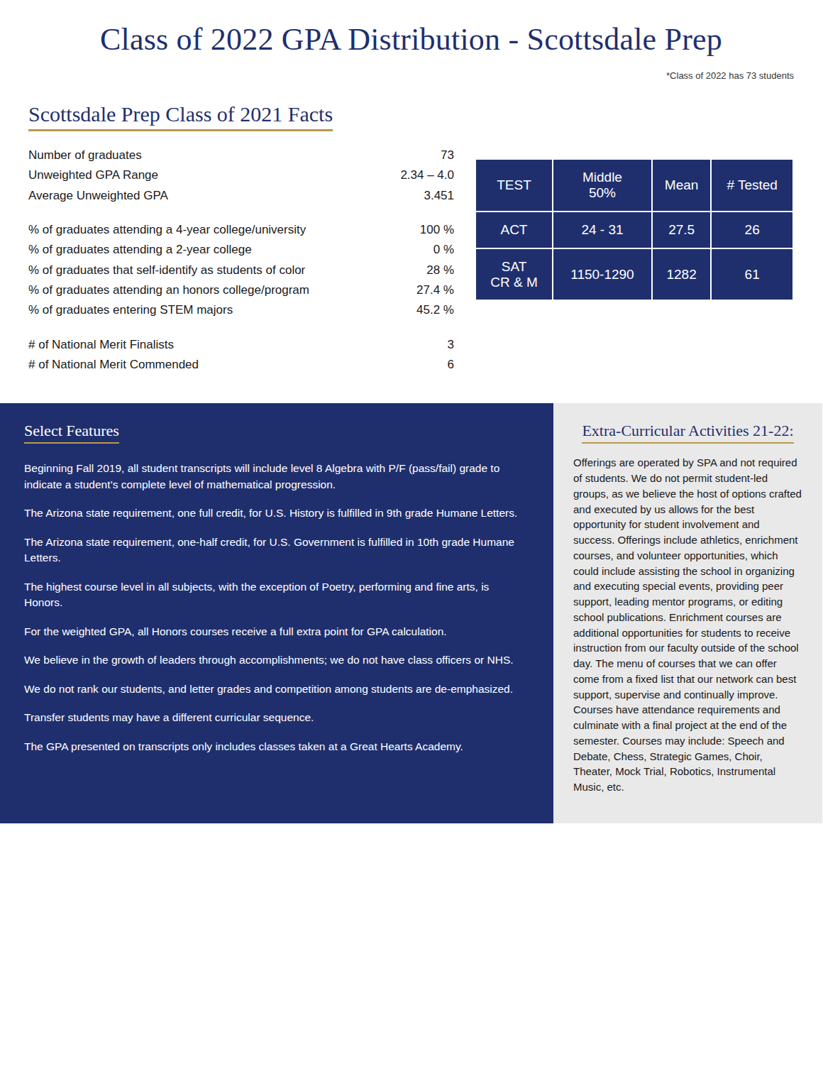Class of 2022 GPA Distribution - Scottsdale Prep
*Class of 2022 has 73 students
Scottsdale Prep Class of 2021 Facts
| Number of graduates | 73 |
| Unweighted GPA Range | 2.34 – 4.0 |
| Average Unweighted GPA | 3.451 |
| % of graduates attending a 4-year college/university | 100 % |
| % of graduates attending a 2-year college | 0 % |
| % of graduates that self-identify as students of color | 28 % |
| % of graduates attending an honors college/program | 27.4 % |
| % of graduates entering STEM majors | 45.2 % |
| # of National Merit Finalists | 3 |
| # of National Merit Commended | 6 |
| TEST | Middle 50% | Mean | # Tested |
| --- | --- | --- | --- |
| ACT | 24 - 31 | 27.5 | 26 |
| SAT CR & M | 1150-1290 | 1282 | 61 |
Select Features
Beginning Fall 2019, all student transcripts will include level 8 Algebra with P/F (pass/fail) grade to indicate a student’s complete level of mathematical progression.
The Arizona state requirement, one full credit, for U.S. History is fulfilled in 9th grade Humane Letters.
The Arizona state requirement, one-half credit, for U.S. Government is fulfilled in 10th grade Humane Letters.
The highest course level in all subjects, with the exception of Poetry, performing and fine arts, is Honors.
For the weighted GPA, all Honors courses receive a full extra point for GPA calculation.
We believe in the growth of leaders through accomplishments; we do not have class officers or NHS.
We do not rank our students, and letter grades and competition among students are de-emphasized.
Transfer students may have a different curricular sequence.
The GPA presented on transcripts only includes classes taken at a Great Hearts Academy.
Extra-Curricular Activities 21-22:
Offerings are operated by SPA and not required of students. We do not permit student-led groups, as we believe the host of options crafted and executed by us allows for the best opportunity for student involvement and success. Offerings include athletics, enrichment courses, and volunteer opportunities, which could include assisting the school in organizing and executing special events, providing peer support, leading mentor programs, or editing school publications. Enrichment courses are additional opportunities for students to receive instruction from our faculty outside of the school day. The menu of courses that we can offer come from a fixed list that our network can best support, supervise and continually improve. Courses have attendance requirements and culminate with a final project at the end of the semester. Courses may include: Speech and Debate, Chess, Strategic Games, Choir, Theater, Mock Trial, Robotics, Instrumental Music, etc.